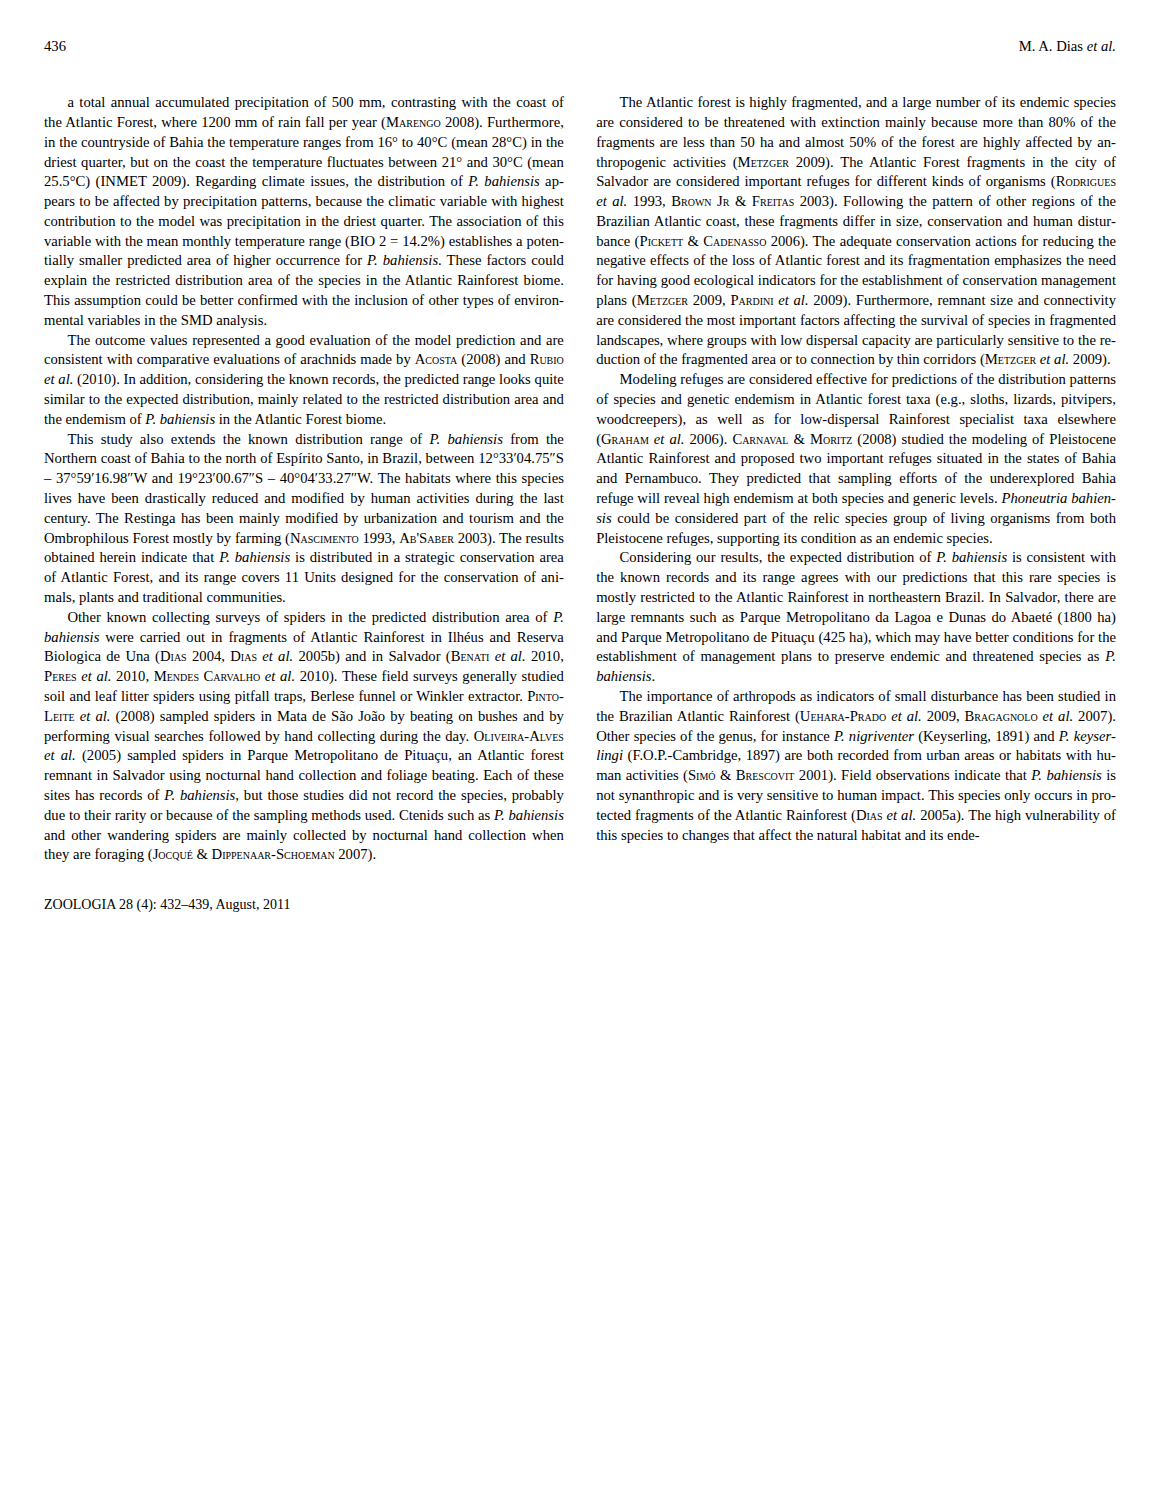436 M. A. Dias et al.
a total annual accumulated precipitation of 500 mm, contrasting with the coast of the Atlantic Forest, where 1200 mm of rain fall per year (Marengo 2008). Furthermore, in the countryside of Bahia the temperature ranges from 16° to 40°C (mean 28°C) in the driest quarter, but on the coast the temperature fluctuates between 21° and 30°C (mean 25.5°C) (INMET 2009). Regarding climate issues, the distribution of P. bahiensis appears to be affected by precipitation patterns, because the climatic variable with highest contribution to the model was precipitation in the driest quarter. The association of this variable with the mean monthly temperature range (BIO 2 = 14.2%) establishes a potentially smaller predicted area of higher occurrence for P. bahiensis. These factors could explain the restricted distribution area of the species in the Atlantic Rainforest biome. This assumption could be better confirmed with the inclusion of other types of environmental variables in the SMD analysis.
The outcome values represented a good evaluation of the model prediction and are consistent with comparative evaluations of arachnids made by Acosta (2008) and Rubio et al. (2010). In addition, considering the known records, the predicted range looks quite similar to the expected distribution, mainly related to the restricted distribution area and the endemism of P. bahiensis in the Atlantic Forest biome.
This study also extends the known distribution range of P. bahiensis from the Northern coast of Bahia to the north of Espírito Santo, in Brazil, between 12°33′04.75″S – 37°59′16.98″W and 19°23′00.67″S – 40°04′33.27″W. The habitats where this species lives have been drastically reduced and modified by human activities during the last century. The Restinga has been mainly modified by urbanization and tourism and the Ombrophilous Forest mostly by farming (Nascimento 1993, Ab'Saber 2003). The results obtained herein indicate that P. bahiensis is distributed in a strategic conservation area of Atlantic Forest, and its range covers 11 Units designed for the conservation of animals, plants and traditional communities.
Other known collecting surveys of spiders in the predicted distribution area of P. bahiensis were carried out in fragments of Atlantic Rainforest in Ilhéus and Reserva Biologica de Una (Dias 2004, Dias et al. 2005b) and in Salvador (Benati et al. 2010, Peres et al. 2010, Mendes Carvalho et al. 2010). These field surveys generally studied soil and leaf litter spiders using pitfall traps, Berlese funnel or Winkler extractor. Pinto-Leite et al. (2008) sampled spiders in Mata de São João by beating on bushes and by performing visual searches followed by hand collecting during the day. Oliveira-Alves et al. (2005) sampled spiders in Parque Metropolitano de Pituaçu, an Atlantic forest remnant in Salvador using nocturnal hand collection and foliage beating. Each of these sites has records of P. bahiensis, but those studies did not record the species, probably due to their rarity or because of the sampling methods used. Ctenids such as P. bahiensis and other wandering spiders are mainly collected by nocturnal hand collection when they are foraging (Jocqué & Dippenaar-Schoeman 2007).
The Atlantic forest is highly fragmented, and a large number of its endemic species are considered to be threatened with extinction mainly because more than 80% of the fragments are less than 50 ha and almost 50% of the forest are highly affected by anthropogenic activities (Metzger 2009). The Atlantic Forest fragments in the city of Salvador are considered important refuges for different kinds of organisms (Rodrigues et al. 1993, Brown Jr & Freitas 2003). Following the pattern of other regions of the Brazilian Atlantic coast, these fragments differ in size, conservation and human disturbance (Pickett & Cadenasso 2006). The adequate conservation actions for reducing the negative effects of the loss of Atlantic forest and its fragmentation emphasizes the need for having good ecological indicators for the establishment of conservation management plans (Metzger 2009, Pardini et al. 2009). Furthermore, remnant size and connectivity are considered the most important factors affecting the survival of species in fragmented landscapes, where groups with low dispersal capacity are particularly sensitive to the reduction of the fragmented area or to connection by thin corridors (Metzger et al. 2009).
Modeling refuges are considered effective for predictions of the distribution patterns of species and genetic endemism in Atlantic forest taxa (e.g., sloths, lizards, pitvipers, woodcreepers), as well as for low-dispersal Rainforest specialist taxa elsewhere (Graham et al. 2006). Carnaval & Moritz (2008) studied the modeling of Pleistocene Atlantic Rainforest and proposed two important refuges situated in the states of Bahia and Pernambuco. They predicted that sampling efforts of the underexplored Bahia refuge will reveal high endemism at both species and generic levels. Phoneutria bahiensis could be considered part of the relic species group of living organisms from both Pleistocene refuges, supporting its condition as an endemic species.
Considering our results, the expected distribution of P. bahiensis is consistent with the known records and its range agrees with our predictions that this rare species is mostly restricted to the Atlantic Rainforest in northeastern Brazil. In Salvador, there are large remnants such as Parque Metropolitano da Lagoa e Dunas do Abaeté (1800 ha) and Parque Metropolitano de Pituaçu (425 ha), which may have better conditions for the establishment of management plans to preserve endemic and threatened species as P. bahiensis.
The importance of arthropods as indicators of small disturbance has been studied in the Brazilian Atlantic Rainforest (Uehara-Prado et al. 2009, Bragagnolo et al. 2007). Other species of the genus, for instance P. nigriventer (Keyserling, 1891) and P. keyserlingi (F.O.P.-Cambridge, 1897) are both recorded from urban areas or habitats with human activities (Simó & Brescovit 2001). Field observations indicate that P. bahiensis is not synanthropic and is very sensitive to human impact. This species only occurs in protected fragments of the Atlantic Rainforest (Dias et al. 2005a). The high vulnerability of this species to changes that affect the natural habitat and its ende-
ZOOLOGIA 28 (4): 432–439, August, 2011